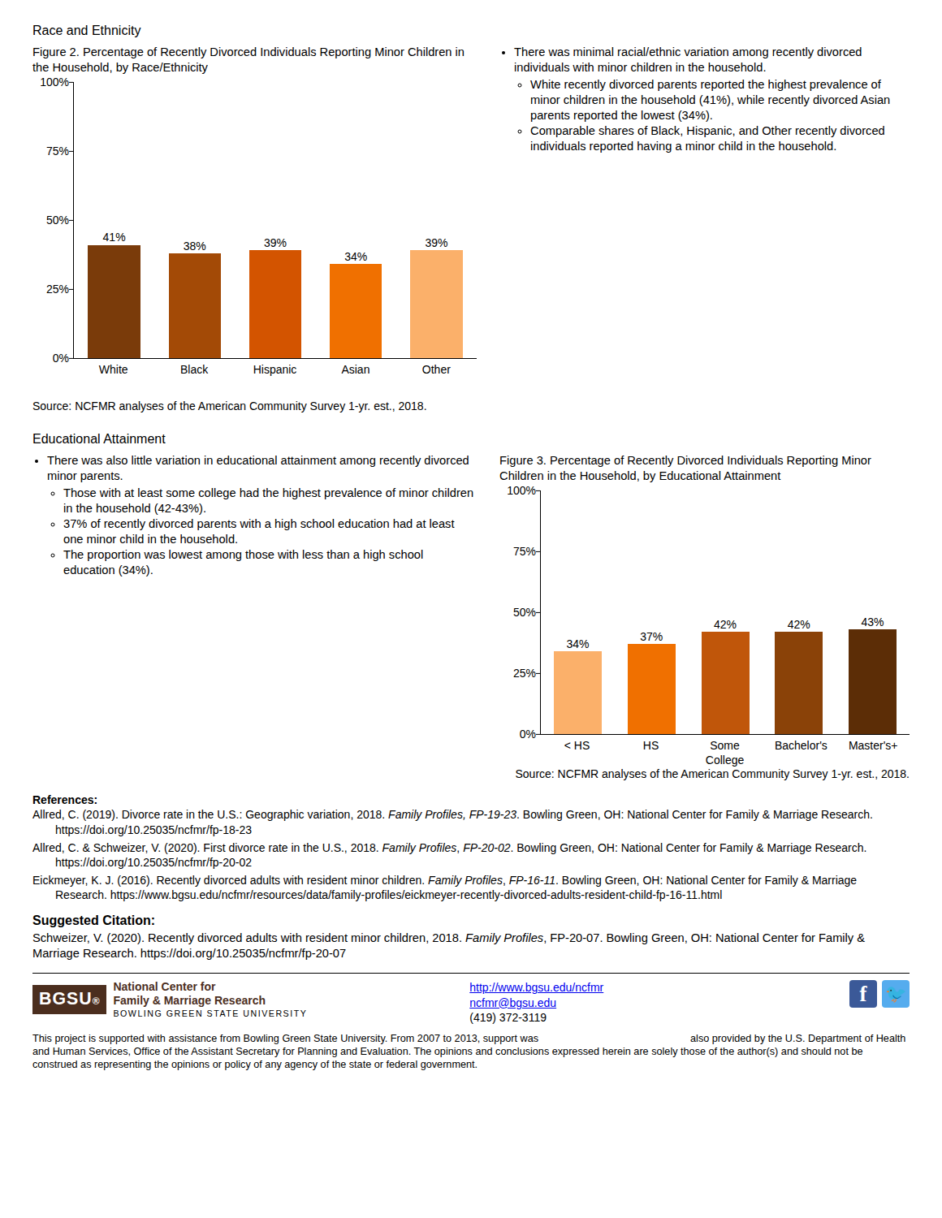Race and Ethnicity
Figure 2. Percentage of Recently Divorced Individuals Reporting Minor Children in the Household, by Race/Ethnicity
100%
75%
50%
25%
0%
41%
38%
39%
34%
39%
White
Black
Hispanic
Asian
Other
There was minimal racial/ethnic variation among recently divorced individuals with minor children in the household.
White recently divorced parents reported the highest prevalence of minor children in the household (41%), while recently divorced Asian parents reported the lowest (34%).
Comparable shares of Black, Hispanic, and Other recently divorced individuals reported having a minor child in the household.
Source: NCFMR analyses of the American Community Survey 1-yr. est., 2018.
Educational Attainment
There was also little variation in educational attainment among recently divorced minor parents.
Those with at least some college had the highest prevalence of minor children in the household (42-43%).
37% of recently divorced parents with a high school education had at least one minor child in the household.
The proportion was lowest among those with less than a high school education (34%).
Figure 3. Percentage of Recently Divorced Individuals Reporting Minor Children in the Household, by Educational Attainment
100%
75%
50%
25%
0%
34%
37%
42%
42%
43%
< HS
HS
Some College
Bachelor's
Master's+
Source: NCFMR analyses of the American Community Survey 1-yr. est., 2018.
References:
Allred, C. (2019). Divorce rate in the U.S.: Geographic variation, 2018. Family Profiles, FP-19-23. Bowling Green, OH: National Center for Family & Marriage Research. https://doi.org/10.25035/ncfmr/fp-18-23
Allred, C. & Schweizer, V. (2020). First divorce rate in the U.S., 2018. Family Profiles, FP-20-02. Bowling Green, OH: National Center for Family & Marriage Research. https://doi.org/10.25035/ncfmr/fp-20-02
Eickmeyer, K. J. (2016). Recently divorced adults with resident minor children. Family Profiles, FP-16-11. Bowling Green, OH: National Center for Family & Marriage Research. https://www.bgsu.edu/ncfmr/resources/data/family-profiles/eickmeyer-recently-divorced-adults-resident-child-fp-16-11.html
Suggested Citation:
Schweizer, V. (2020). Recently divorced adults with resident minor children, 2018. Family Profiles, FP-20-07. Bowling Green, OH: National Center for Family & Marriage Research. https://doi.org/10.25035/ncfmr/fp-20-07
BGSU®
National Center for
Family & Marriage Research
BOWLING GREEN STATE UNIVERSITY
http://www.bgsu.edu/ncfmr
ncfmr@bgsu.edu
(419) 372-3119
f
🐦
This project is supported with assistance from Bowling Green State University. From 2007 to 2013, support was also provided by the U.S. Department of Health and Human Services, Office of the Assistant Secretary for Planning and Evaluation. The opinions and conclusions expressed herein are solely those of the author(s) and should not be construed as representing the opinions or policy of any agency of the state or federal government.